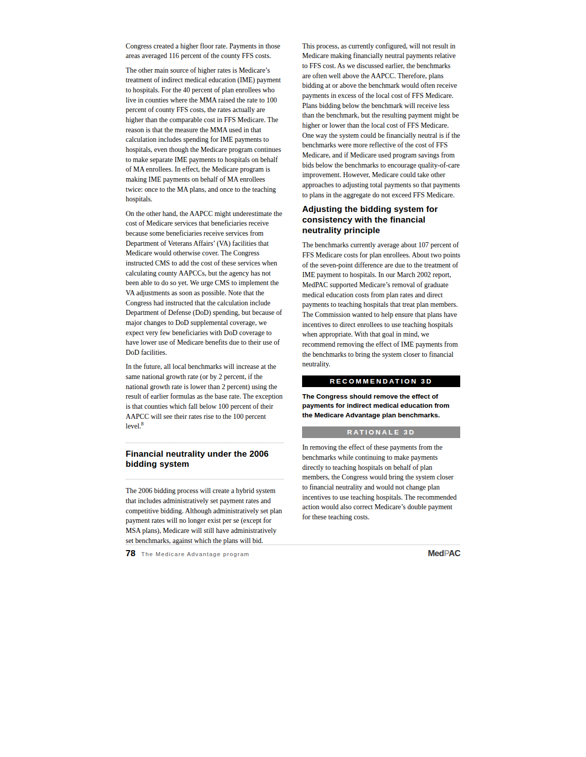Congress created a higher floor rate. Payments in those areas averaged 116 percent of the county FFS costs.
The other main source of higher rates is Medicare’s treatment of indirect medical education (IME) payment to hospitals. For the 40 percent of plan enrollees who live in counties where the MMA raised the rate to 100 percent of county FFS costs, the rates actually are higher than the comparable cost in FFS Medicare. The reason is that the measure the MMA used in that calculation includes spending for IME payments to hospitals, even though the Medicare program continues to make separate IME payments to hospitals on behalf of MA enrollees. In effect, the Medicare program is making IME payments on behalf of MA enrollees twice: once to the MA plans, and once to the teaching hospitals.
On the other hand, the AAPCC might underestimate the cost of Medicare services that beneficiaries receive because some beneficiaries receive services from Department of Veterans Affairs’ (VA) facilities that Medicare would otherwise cover. The Congress instructed CMS to add the cost of these services when calculating county AAPCCs, but the agency has not been able to do so yet. We urge CMS to implement the VA adjustments as soon as possible. Note that the Congress had instructed that the calculation include Department of Defense (DoD) spending, but because of major changes to DoD supplemental coverage, we expect very few beneficiaries with DoD coverage to have lower use of Medicare benefits due to their use of DoD facilities.
In the future, all local benchmarks will increase at the same national growth rate (or by 2 percent, if the national growth rate is lower than 2 percent) using the result of earlier formulas as the base rate. The exception is that counties which fall below 100 percent of their AAPCC will see their rates rise to the 100 percent level.8
Financial neutrality under the 2006 bidding system
The 2006 bidding process will create a hybrid system that includes administratively set payment rates and competitive bidding. Although administratively set plan payment rates will no longer exist per se (except for MSA plans), Medicare will still have administratively set benchmarks, against which the plans will bid.
This process, as currently configured, will not result in Medicare making financially neutral payments relative to FFS cost. As we discussed earlier, the benchmarks are often well above the AAPCC. Therefore, plans bidding at or above the benchmark would often receive payments in excess of the local cost of FFS Medicare. Plans bidding below the benchmark will receive less than the benchmark, but the resulting payment might be higher or lower than the local cost of FFS Medicare. One way the system could be financially neutral is if the benchmarks were more reflective of the cost of FFS Medicare, and if Medicare used program savings from bids below the benchmarks to encourage quality-of-care improvement. However, Medicare could take other approaches to adjusting total payments so that payments to plans in the aggregate do not exceed FFS Medicare.
Adjusting the bidding system for consistency with the financial neutrality principle
The benchmarks currently average about 107 percent of FFS Medicare costs for plan enrollees. About two points of the seven-point difference are due to the treatment of IME payment to hospitals. In our March 2002 report, MedPAC supported Medicare’s removal of graduate medical education costs from plan rates and direct payments to teaching hospitals that treat plan members. The Commission wanted to help ensure that plans have incentives to direct enrollees to use teaching hospitals when appropriate. With that goal in mind, we recommend removing the effect of IME payments from the benchmarks to bring the system closer to financial neutrality.
RECOMMENDATION 3D
The Congress should remove the effect of payments for indirect medical education from the Medicare Advantage plan benchmarks.
RATIONALE 3D
In removing the effect of these payments from the benchmarks while continuing to make payments directly to teaching hospitals on behalf of plan members, the Congress would bring the system closer to financial neutrality and would not change plan incentives to use teaching hospitals. The recommended action would also correct Medicare’s double payment for these teaching costs.
78 The Medicare Advantage program MedPAC